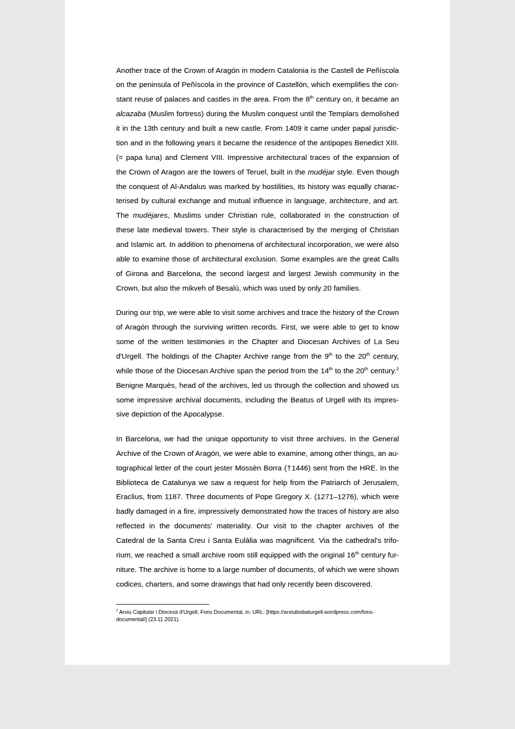Another trace of the Crown of Aragón in modern Catalonia is the Castell de Peñíscola on the peninsula of Peñíscola in the province of Castellón, which exemplifies the constant reuse of palaces and castles in the area. From the 8th century on, it became an alcazaba (Muslim fortress) during the Muslim conquest until the Templars demolished it in the 13th century and built a new castle. From 1409 it came under papal jurisdiction and in the following years it became the residence of the antipopes Benedict XIII. (= papa luna) and Clement VIII. Impressive architectural traces of the expansion of the Crown of Aragon are the towers of Teruel, built in the mudéjar style. Even though the conquest of Al-Andalus was marked by hostilities, its history was equally characterised by cultural exchange and mutual influence in language, architecture, and art. The mudéjares, Muslims under Christian rule, collaborated in the construction of these late medieval towers. Their style is characterised by the merging of Christian and Islamic art. In addition to phenomena of architectural incorporation, we were also able to examine those of architectural exclusion. Some examples are the great Calls of Girona and Barcelona, the second largest and largest Jewish community in the Crown, but also the mikveh of Besalú, which was used by only 20 families.
During our trip, we were able to visit some archives and trace the history of the Crown of Aragón through the surviving written records. First, we were able to get to know some of the written testimonies in the Chapter and Diocesan Archives of La Seu d'Urgell. The holdings of the Chapter Archive range from the 9th to the 20th century, while those of the Diocesan Archive span the period from the 14th to the 20th century.2 Benigne Marquès, head of the archives, led us through the collection and showed us some impressive archival documents, including the Beatus of Urgell with its impressive depiction of the Apocalypse.
In Barcelona, we had the unique opportunity to visit three archives. In the General Archive of the Crown of Aragón, we were able to examine, among other things, an autographical letter of the court jester Mossèn Borra (†1446) sent from the HRE. In the Biblioteca de Catalunya we saw a request for help from the Patriarch of Jerusalem, Eraclius, from 1187. Three documents of Pope Gregory X. (1271–1276), which were badly damaged in a fire, impressively demonstrated how the traces of history are also reflected in the documents' materiality. Our visit to the chapter archives of the Catedral de la Santa Creu i Santa Eulàlia was magnificent. Via the cathedral's triforium, we reached a small archive room still equipped with the original 16th century furniture. The archive is home to a large number of documents, of which we were shown codices, charters, and some drawings that had only recently been discovered.
2 Arxiu Capitular i Diocesà d'Urgell, Fons Documental, in: URL: [https://arxiubisbaturgell.wordpress.com/fons-documental/] (23.11.2021).